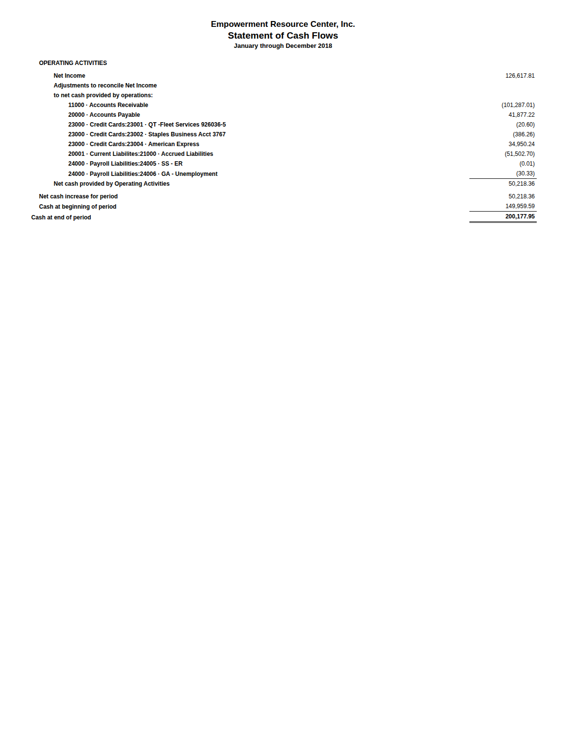Empowerment Resource Center, Inc.
Statement of Cash Flows
January through December 2018
| OPERATING ACTIVITIES | |
| Net Income | 126,617.81 |
| Adjustments to reconcile Net Income | |
| to net cash provided by operations: | |
| 11000 · Accounts Receivable | (101,287.01) |
| 20000 · Accounts Payable | 41,877.22 |
| 23000 · Credit Cards:23001 · QT -Fleet Services 926036-5 | (20.60) |
| 23000 · Credit Cards:23002 · Staples Business Acct 3767 | (386.26) |
| 23000 · Credit Cards:23004 · American Express | 34,950.24 |
| 20001 · Current Liabilites:21000 · Accrued Liabilities | (51,502.70) |
| 24000 · Payroll Liabilities:24005 · SS - ER | (0.01) |
| 24000 · Payroll Liabilities:24006 · GA - Unemployment | (30.33) |
| Net cash provided by Operating Activities | 50,218.36 |
| Net cash increase for period | 50,218.36 |
| Cash at beginning of period | 149,959.59 |
| Cash at end of period | 200,177.95 |